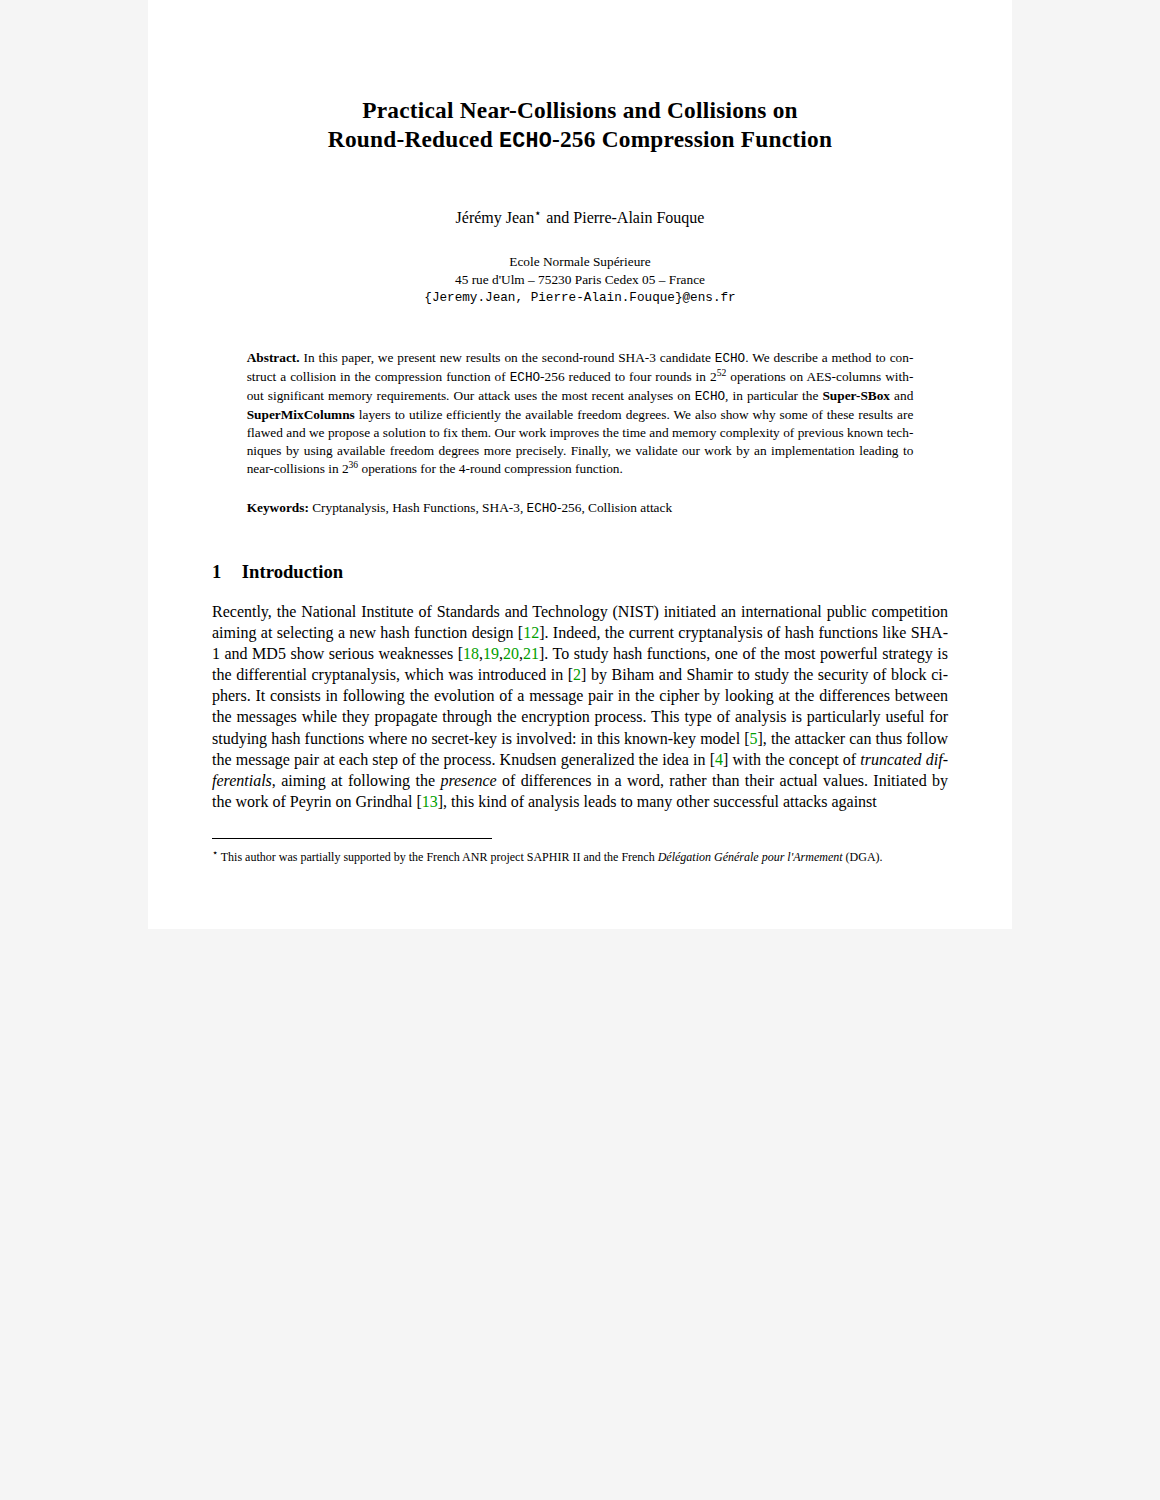Practical Near-Collisions and Collisions on
Round-Reduced ECHO-256 Compression Function
Jérémy Jean⋆ and Pierre-Alain Fouque
Ecole Normale Supérieure
45 rue d'Ulm – 75230 Paris Cedex 05 – France
{Jeremy.Jean, Pierre-Alain.Fouque}@ens.fr
Abstract. In this paper, we present new results on the second-round SHA-3 candidate ECHO. We describe a method to construct a collision in the compression function of ECHO-256 reduced to four rounds in 252 operations on AES-columns without significant memory requirements. Our attack uses the most recent analyses on ECHO, in particular the Super-SBox and SuperMixColumns layers to utilize efficiently the available freedom degrees. We also show why some of these results are flawed and we propose a solution to fix them. Our work improves the time and memory complexity of previous known techniques by using available freedom degrees more precisely. Finally, we validate our work by an implementation leading to near-collisions in 236 operations for the 4-round compression function.
Keywords: Cryptanalysis, Hash Functions, SHA-3, ECHO-256, Collision attack
1 Introduction
Recently, the National Institute of Standards and Technology (NIST) initiated an international public competition aiming at selecting a new hash function design [12]. Indeed, the current cryptanalysis of hash functions like SHA-1 and MD5 show serious weaknesses [18,19,20,21]. To study hash functions, one of the most powerful strategy is the differential cryptanalysis, which was introduced in [2] by Biham and Shamir to study the security of block ciphers. It consists in following the evolution of a message pair in the cipher by looking at the differences between the messages while they propagate through the encryption process. This type of analysis is particularly useful for studying hash functions where no secret-key is involved: in this known-key model [5], the attacker can thus follow the message pair at each step of the process. Knudsen generalized the idea in [4] with the concept of truncated differentials, aiming at following the presence of differences in a word, rather than their actual values. Initiated by the work of Peyrin on Grindhal [13], this kind of analysis leads to many other successful attacks against
⋆ This author was partially supported by the French ANR project SAPHIR II and the French Délégation Générale pour l'Armement (DGA).